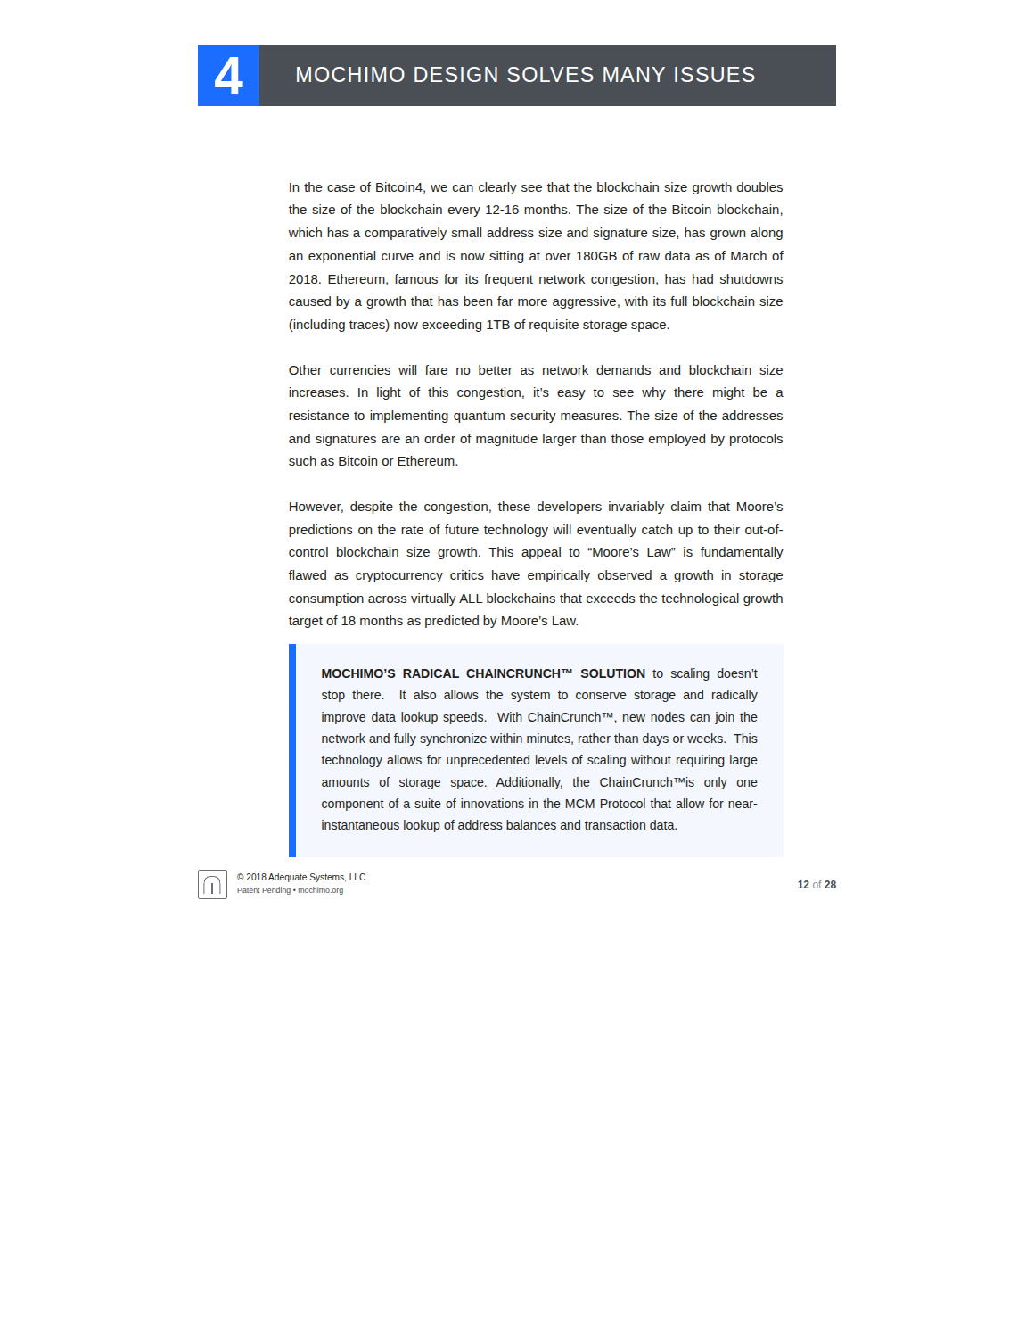4
MOCHIMO DESIGN SOLVES MANY ISSUES
In the case of Bitcoin4, we can clearly see that the blockchain size growth doubles the size of the blockchain every 12-16 months. The size of the Bitcoin blockchain, which has a comparatively small address size and signature size, has grown along an exponential curve and is now sitting at over 180GB of raw data as of March of 2018. Ethereum, famous for its frequent network congestion, has had shutdowns caused by a growth that has been far more aggressive, with its full blockchain size (including traces) now exceeding 1TB of requisite storage space.
Other currencies will fare no better as network demands and blockchain size increases. In light of this congestion, it’s easy to see why there might be a resistance to implementing quantum security measures. The size of the addresses and signatures are an order of magnitude larger than those employed by protocols such as Bitcoin or Ethereum.
However, despite the congestion, these developers invariably claim that Moore’s predictions on the rate of future technology will eventually catch up to their out-of-control blockchain size growth. This appeal to “Moore’s Law” is fundamentally flawed as cryptocurrency critics have empirically observed a growth in storage consumption across virtually ALL blockchains that exceeds the technological growth target of 18 months as predicted by Moore’s Law.
Mochimo, however, has already solved the issue of large and runaway blockchain growth using an innovative blockchain processing algorithm called ChainCrunch™. ChainCrunch™ is a proprietary Mochimo tech that allows a user to operate a full node, but maintain only a small percentage of the historical blockchain data. ChainCrunch™ is secured by HASH256 and is quantum proof. Because of this innovation—discussed in greater detail later in this paper—the
MOCHIMO’S RADICAL CHAINCRUNCH™ SOLUTION to scaling doesn’t stop there. It also allows the system to conserve storage and radically improve data lookup speeds. With ChainCrunch™, new nodes can join the network and fully synchronize within minutes, rather than days or weeks. This technology allows for unprecedented levels of scaling without requiring large amounts of storage space. Additionally, the ChainCrunch™is only one component of a suite of innovations in the MCM Protocol that allow for near-instantaneous lookup of address balances and transaction data.
© 2018 Adequate Systems, LLC
Patent Pending • mochimo.org
12 of 28